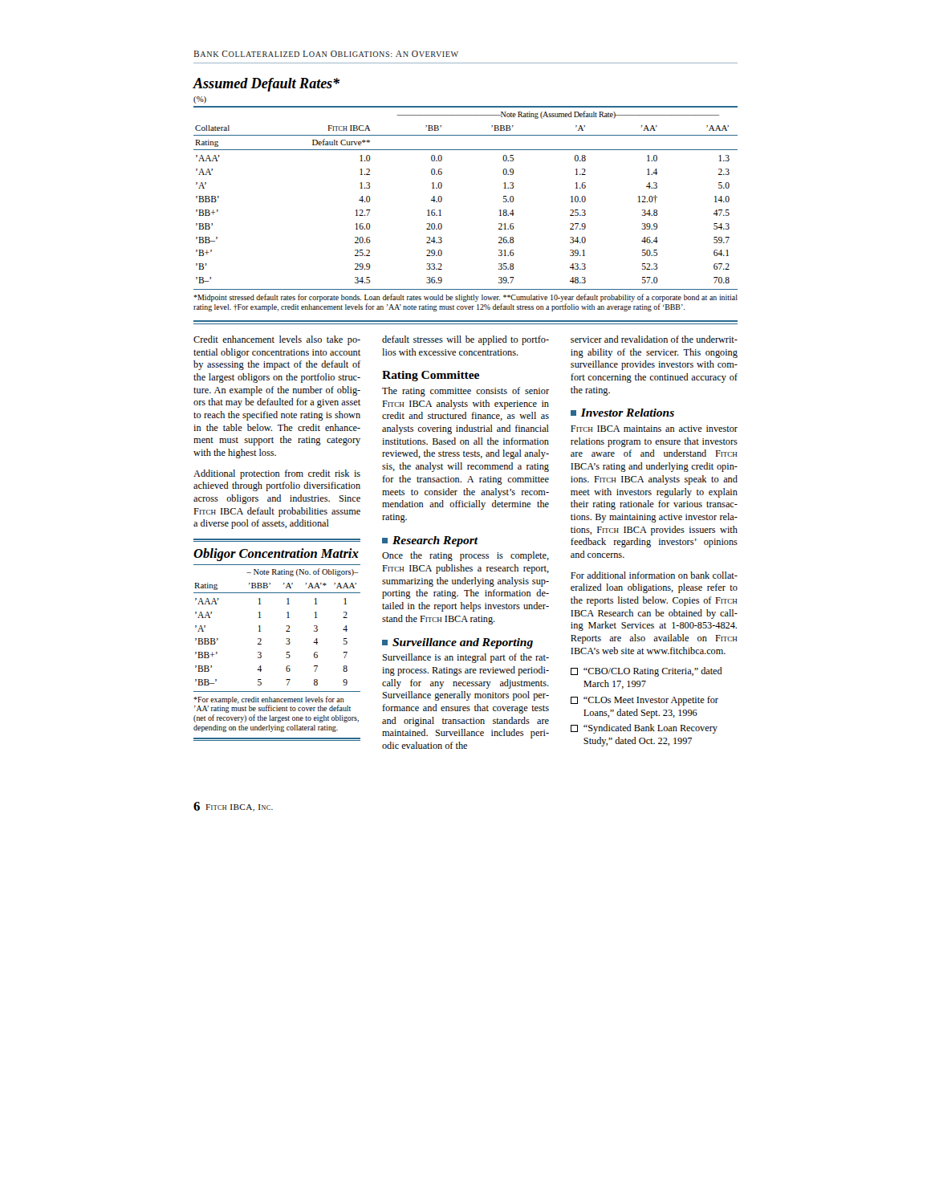Bank Collateralized Loan Obligations: An Overview
Assumed Default Rates*
(%)
| | | —————————————Note Rating (Assumed Default Rate)————————————— |
| Collateral | Fitch IBCA | ’BB’ | ’BBB’ | ’A’ | ’AA’ | ’AAA’ |
| Rating | Default Curve** | | | | | |
| ’AAA’ | 1.0 | 0.0 | 0.5 | 0.8 | 1.0 | 1.3 |
| ’AA’ | 1.2 | 0.6 | 0.9 | 1.2 | 1.4 | 2.3 |
| ’A’ | 1.3 | 1.0 | 1.3 | 1.6 | 4.3 | 5.0 |
| ’BBB’ | 4.0 | 4.0 | 5.0 | 10.0 | 12.0† | 14.0 |
| ’BB+’ | 12.7 | 16.1 | 18.4 | 25.3 | 34.8 | 47.5 |
| ’BB’ | 16.0 | 20.0 | 21.6 | 27.9 | 39.9 | 54.3 |
| ’BB–’ | 20.6 | 24.3 | 26.8 | 34.0 | 46.4 | 59.7 |
| ’B+’ | 25.2 | 29.0 | 31.6 | 39.1 | 50.5 | 64.1 |
| ’B’ | 29.9 | 33.2 | 35.8 | 43.3 | 52.3 | 67.2 |
| ’B–’ | 34.5 | 36.9 | 39.7 | 48.3 | 57.0 | 70.8 |
*Midpoint stressed default rates for corporate bonds. Loan default rates would be slightly lower. **Cumulative 10-year default probability of a corporate bond at an initial rating level. †For example, credit enhancement levels for an ’AA’ note rating must cover 12% default stress on a portfolio with an average rating of ‘BBB’.
Credit enhancement levels also take potential obligor concentrations into account by assessing the impact of the default of the largest obligors on the portfolio structure. An example of the number of obligors that may be defaulted for a given asset to reach the specified note rating is shown in the table below. The credit enhancement must support the rating category with the highest loss.
Additional protection from credit risk is achieved through portfolio diversification across obligors and industries. Since Fitch IBCA default probabilities assume a diverse pool of assets, additional
Obligor Concentration Matrix
| | – Note Rating (No. of Obligors)– |
| Rating | ’BBB’ | ’A’ | ’AA’* | ’AAA’ |
| ’AAA’ | 1 | 1 | 1 | 1 |
| ’AA’ | 1 | 1 | 1 | 2 |
| ’A’ | 1 | 2 | 3 | 4 |
| ’BBB’ | 2 | 3 | 4 | 5 |
| ’BB+’ | 3 | 5 | 6 | 7 |
| ’BB’ | 4 | 6 | 7 | 8 |
| ’BB–’ | 5 | 7 | 8 | 9 |
*For example, credit enhancement levels for an ’AA’ rating must be sufficient to cover the default (net of recovery) of the largest one to eight obligors, depending on the underlying collateral rating.
default stresses will be applied to portfolios with excessive concentrations.
Rating Committee
The rating committee consists of senior Fitch IBCA analysts with experience in credit and structured finance, as well as analysts covering industrial and financial institutions. Based on all the information reviewed, the stress tests, and legal analysis, the analyst will recommend a rating for the transaction. A rating committee meets to consider the analyst’s recommendation and officially determine the rating.
Research Report
Once the rating process is complete, Fitch IBCA publishes a research report, summarizing the underlying analysis supporting the rating. The information detailed in the report helps investors understand the Fitch IBCA rating.
Surveillance and Reporting
Surveillance is an integral part of the rating process. Ratings are reviewed periodically for any necessary adjustments. Surveillance generally monitors pool performance and ensures that coverage tests and original transaction standards are maintained. Surveillance includes periodic evaluation of the
servicer and revalidation of the underwriting ability of the servicer. This ongoing surveillance provides investors with comfort concerning the continued accuracy of the rating.
Investor Relations
Fitch IBCA maintains an active investor relations program to ensure that investors are aware of and understand Fitch IBCA’s rating and underlying credit opinions. Fitch IBCA analysts speak to and meet with investors regularly to explain their rating rationale for various transactions. By maintaining active investor relations, Fitch IBCA provides issuers with feedback regarding investors’ opinions and concerns.
For additional information on bank collateralized loan obligations, please refer to the reports listed below. Copies of Fitch IBCA Research can be obtained by calling Market Services at 1-800-853-4824. Reports are also available on Fitch IBCA’s web site at www.fitchibca.com.
“CBO/CLO Rating Criteria,” dated March 17, 1997
“CLOs Meet Investor Appetite for Loans,” dated Sept. 23, 1996
“Syndicated Bank Loan Recovery Study,” dated Oct. 22, 1997
6 Fitch IBCA, Inc.